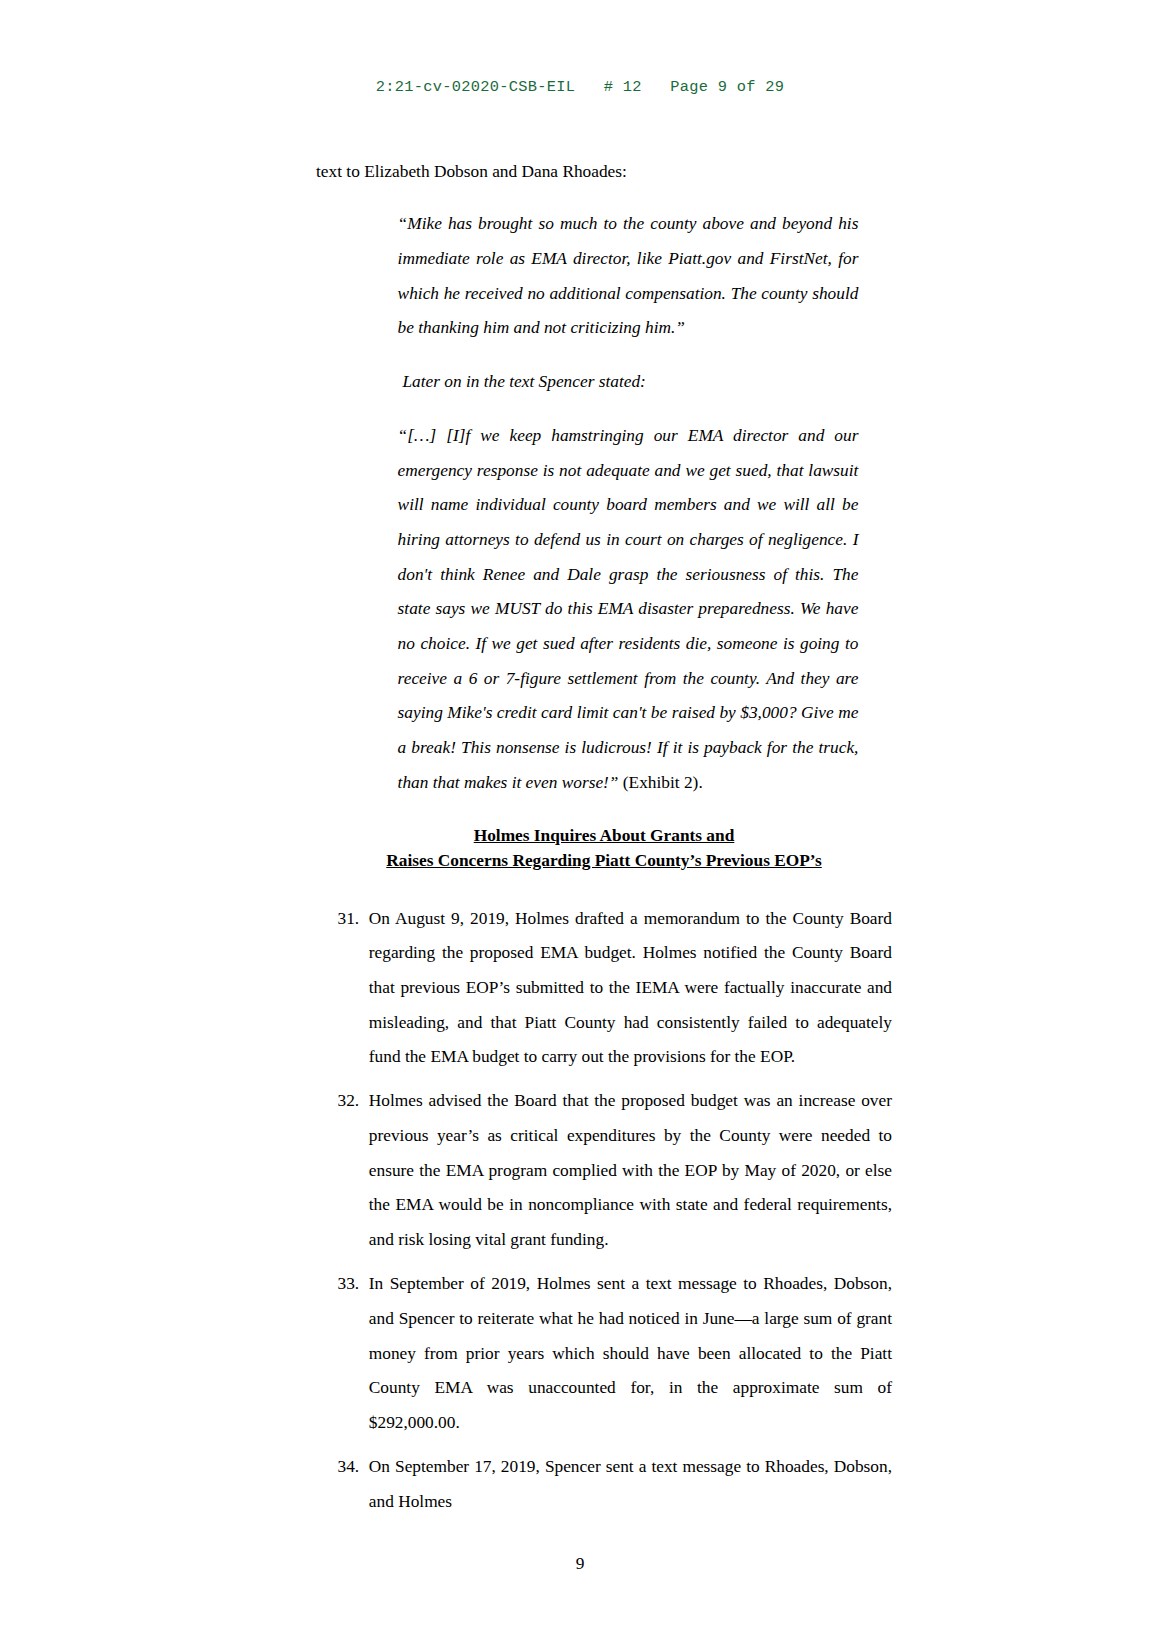2:21-cv-02020-CSB-EIL # 12 Page 9 of 29
text to Elizabeth Dobson and Dana Rhoades:
“Mike has brought so much to the county above and beyond his immediate role as EMA director, like Piatt.gov and FirstNet, for which he received no additional compensation. The county should be thanking him and not criticizing him.”
Later on in the text Spencer stated:
“[…] [I]f we keep hamstringing our EMA director and our emergency response is not adequate and we get sued, that lawsuit will name individual county board members and we will all be hiring attorneys to defend us in court on charges of negligence. I don't think Renee and Dale grasp the seriousness of this. The state says we MUST do this EMA disaster preparedness. We have no choice. If we get sued after residents die, someone is going to receive a 6 or 7-figure settlement from the county. And they are saying Mike's credit card limit can't be raised by $3,000? Give me a break! This nonsense is ludicrous! If it is payback for the truck, than that makes it even worse!” (Exhibit 2).
Holmes Inquires About Grants and
Raises Concerns Regarding Piatt County’s Previous EOP’s
31. On August 9, 2019, Holmes drafted a memorandum to the County Board regarding the proposed EMA budget. Holmes notified the County Board that previous EOP’s submitted to the IEMA were factually inaccurate and misleading, and that Piatt County had consistently failed to adequately fund the EMA budget to carry out the provisions for the EOP.
32. Holmes advised the Board that the proposed budget was an increase over previous year’s as critical expenditures by the County were needed to ensure the EMA program complied with the EOP by May of 2020, or else the EMA would be in noncompliance with state and federal requirements, and risk losing vital grant funding.
33. In September of 2019, Holmes sent a text message to Rhoades, Dobson, and Spencer to reiterate what he had noticed in June—a large sum of grant money from prior years which should have been allocated to the Piatt County EMA was unaccounted for, in the approximate sum of $292,000.00.
34. On September 17, 2019, Spencer sent a text message to Rhoades, Dobson, and Holmes
9